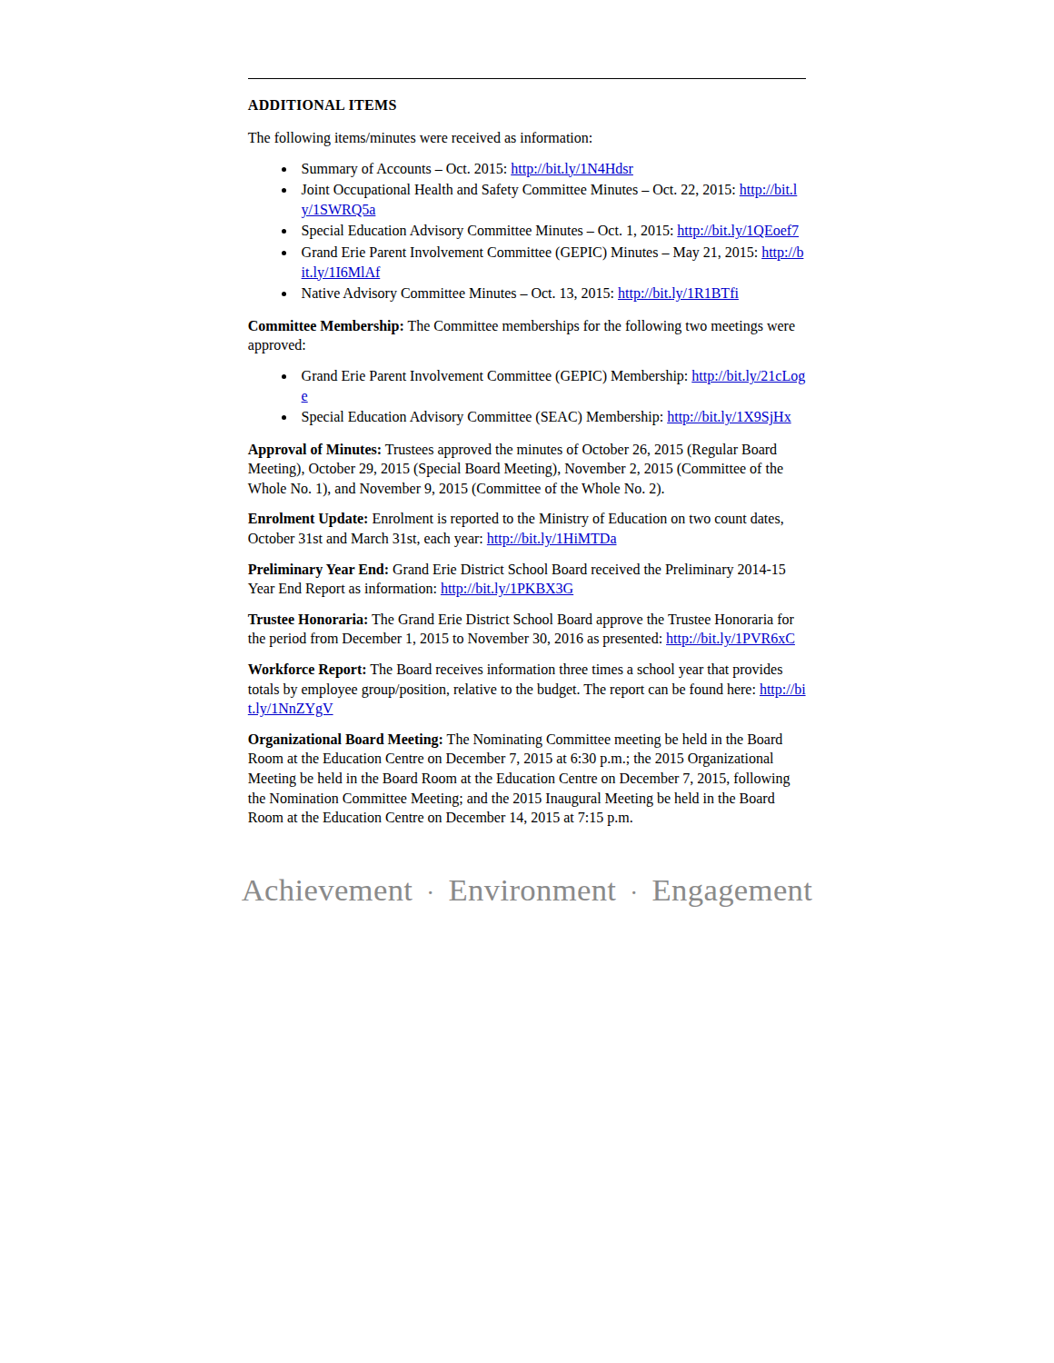ADDITIONAL ITEMS
The following items/minutes were received as information:
Summary of Accounts – Oct. 2015: http://bit.ly/1N4Hdsr
Joint Occupational Health and Safety Committee Minutes – Oct. 22, 2015: http://bit.ly/1SWRQ5a
Special Education Advisory Committee Minutes – Oct. 1, 2015: http://bit.ly/1QEoef7
Grand Erie Parent Involvement Committee (GEPIC) Minutes – May 21, 2015: http://bit.ly/1I6MlAf
Native Advisory Committee Minutes – Oct. 13, 2015: http://bit.ly/1R1BTfi
Committee Membership: The Committee memberships for the following two meetings were approved:
Grand Erie Parent Involvement Committee (GEPIC) Membership: http://bit.ly/21cLoge
Special Education Advisory Committee (SEAC) Membership: http://bit.ly/1X9SjHx
Approval of Minutes: Trustees approved the minutes of October 26, 2015 (Regular Board Meeting), October 29, 2015 (Special Board Meeting), November 2, 2015 (Committee of the Whole No. 1), and November 9, 2015 (Committee of the Whole No. 2).
Enrolment Update: Enrolment is reported to the Ministry of Education on two count dates, October 31st and March 31st, each year: http://bit.ly/1HiMTDa
Preliminary Year End: Grand Erie District School Board received the Preliminary 2014-15 Year End Report as information: http://bit.ly/1PKBX3G
Trustee Honoraria: The Grand Erie District School Board approve the Trustee Honoraria for the period from December 1, 2015 to November 30, 2016 as presented: http://bit.ly/1PVR6xC
Workforce Report: The Board receives information three times a school year that provides totals by employee group/position, relative to the budget. The report can be found here: http://bit.ly/1NnZYgV
Organizational Board Meeting: The Nominating Committee meeting be held in the Board Room at the Education Centre on December 7, 2015 at 6:30 p.m.; the 2015 Organizational Meeting be held in the Board Room at the Education Centre on December 7, 2015, following the Nomination Committee Meeting; and the 2015 Inaugural Meeting be held in the Board Room at the Education Centre on December 14, 2015 at 7:15 p.m.
Achievement · Environment · Engagement